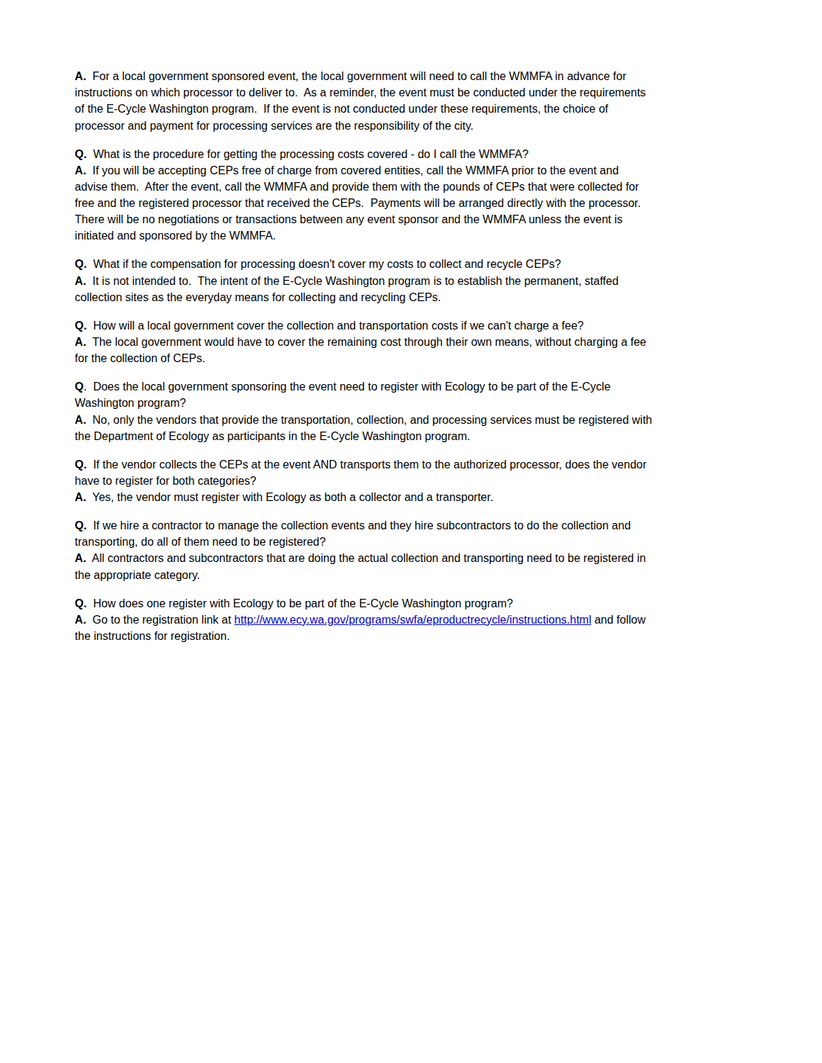A. For a local government sponsored event, the local government will need to call the WMMFA in advance for instructions on which processor to deliver to. As a reminder, the event must be conducted under the requirements of the E-Cycle Washington program. If the event is not conducted under these requirements, the choice of processor and payment for processing services are the responsibility of the city.
Q. What is the procedure for getting the processing costs covered - do I call the WMMFA?
A. If you will be accepting CEPs free of charge from covered entities, call the WMMFA prior to the event and advise them. After the event, call the WMMFA and provide them with the pounds of CEPs that were collected for free and the registered processor that received the CEPs. Payments will be arranged directly with the processor. There will be no negotiations or transactions between any event sponsor and the WMMFA unless the event is initiated and sponsored by the WMMFA.
Q. What if the compensation for processing doesn't cover my costs to collect and recycle CEPs?
A. It is not intended to. The intent of the E-Cycle Washington program is to establish the permanent, staffed collection sites as the everyday means for collecting and recycling CEPs.
Q. How will a local government cover the collection and transportation costs if we can't charge a fee?
A. The local government would have to cover the remaining cost through their own means, without charging a fee for the collection of CEPs.
Q. Does the local government sponsoring the event need to register with Ecology to be part of the E-Cycle Washington program?
A. No, only the vendors that provide the transportation, collection, and processing services must be registered with the Department of Ecology as participants in the E-Cycle Washington program.
Q. If the vendor collects the CEPs at the event AND transports them to the authorized processor, does the vendor have to register for both categories?
A. Yes, the vendor must register with Ecology as both a collector and a transporter.
Q. If we hire a contractor to manage the collection events and they hire subcontractors to do the collection and transporting, do all of them need to be registered?
A. All contractors and subcontractors that are doing the actual collection and transporting need to be registered in the appropriate category.
Q. How does one register with Ecology to be part of the E-Cycle Washington program?
A. Go to the registration link at http://www.ecy.wa.gov/programs/swfa/eproductrecycle/instructions.html and follow the instructions for registration.